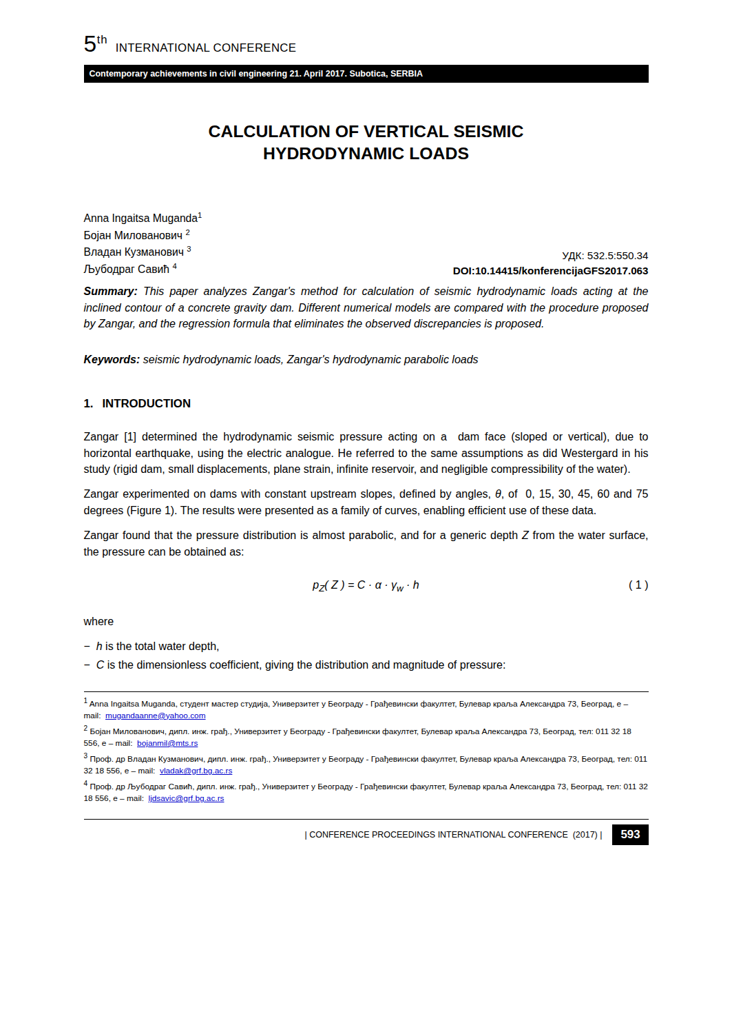5th INTERNATIONAL CONFERENCE
Contemporary achievements in civil engineering 21. April 2017. Subotica, SERBIA
CALCULATION OF VERTICAL SEISMIC
HYDRODYNAMIC LOADS
Anna Ingaitsa Muganda1
Бојан Милованович 2
Владан Кузманович 3
Љубодраг Савић 4
УДК: 532.5:550.34
DOI:10.14415/konferencijaGFS2017.063
Summary: This paper analyzes Zangar's method for calculation of seismic hydrodynamic loads acting at the inclined contour of a concrete gravity dam. Different numerical models are compared with the procedure proposed by Zangar, and the regression formula that eliminates the observed discrepancies is proposed.
Keywords: seismic hydrodynamic loads, Zangar's hydrodynamic parabolic loads
1. INTRODUCTION
Zangar [1] determined the hydrodynamic seismic pressure acting on a dam face (sloped or vertical), due to horizontal earthquake, using the electric analogue. He referred to the same assumptions as did Westergard in his study (rigid dam, small displacements, plane strain, infinite reservoir, and negligible compressibility of the water).
Zangar experimented on dams with constant upstream slopes, defined by angles, θ, of 0, 15, 30, 45, 60 and 75 degrees (Figure 1). The results were presented as a family of curves, enabling efficient use of these data.
Zangar found that the pressure distribution is almost parabolic, and for a generic depth Z from the water surface, the pressure can be obtained as:
pZ( Z ) = C · α · γw · h ( 1 )
where
h is the total water depth,
C is the dimensionless coefficient, giving the distribution and magnitude of pressure:
1 Anna Ingaitsa Muganda, студент мастер студија, Универзитет у Београду - Грађевински факултет, Булевар краља Александра 73, Београд, e – mail: mugandaanne@yahoo.com
2 Бојан Милованович, дипл. инж. грађ., Универзитет у Београду - Грађевински факултет, Булевар краља Александра 73, Београд, тел: 011 32 18 556, e – mail: bojanmil@mts.rs
3 Проф. др Владан Кузманович, дипл. инж. грађ., Универзитет у Београду - Грађевински факултет, Булевар краља Александра 73, Београд, тел: 011 32 18 556, e – mail: vladak@grf.bg.ac.rs
4 Проф. др Љубодраг Савић, дипл. инж. грађ., Универзитет у Београду - Грађевински факултет, Булевар краља Александра 73, Београд, тел: 011 32 18 556, e – mail: ljdsavic@grf.bg.ac.rs
| CONFERENCE PROCEEDINGS INTERNATIONAL CONFERENCE (2017) | 593